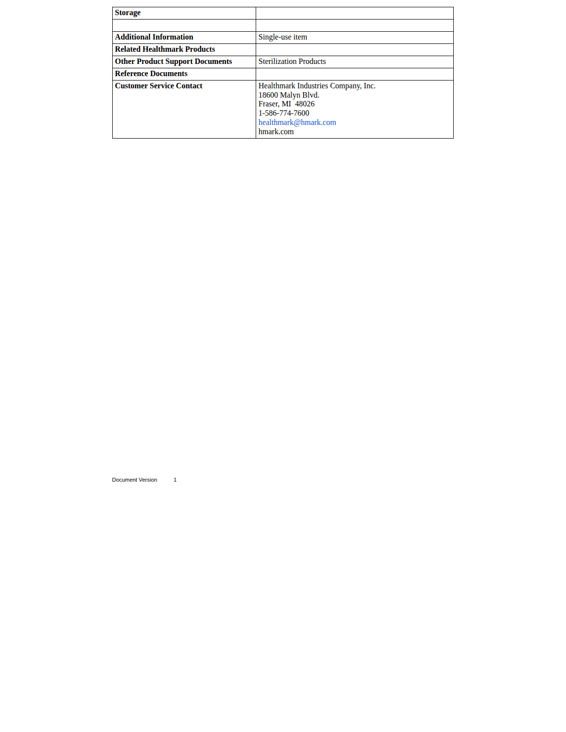| Storage | |
| Additional Information | Single-use item |
| Related Healthmark Products | |
| Other Product Support Documents | Sterilization Products |
| Reference Documents | |
| Customer Service Contact | Healthmark Industries Company, Inc. 18600 Malyn Blvd. Fraser, MI 48026 1-586-774-7600 healthmark@hmark.com hmark.com |
Document Version1